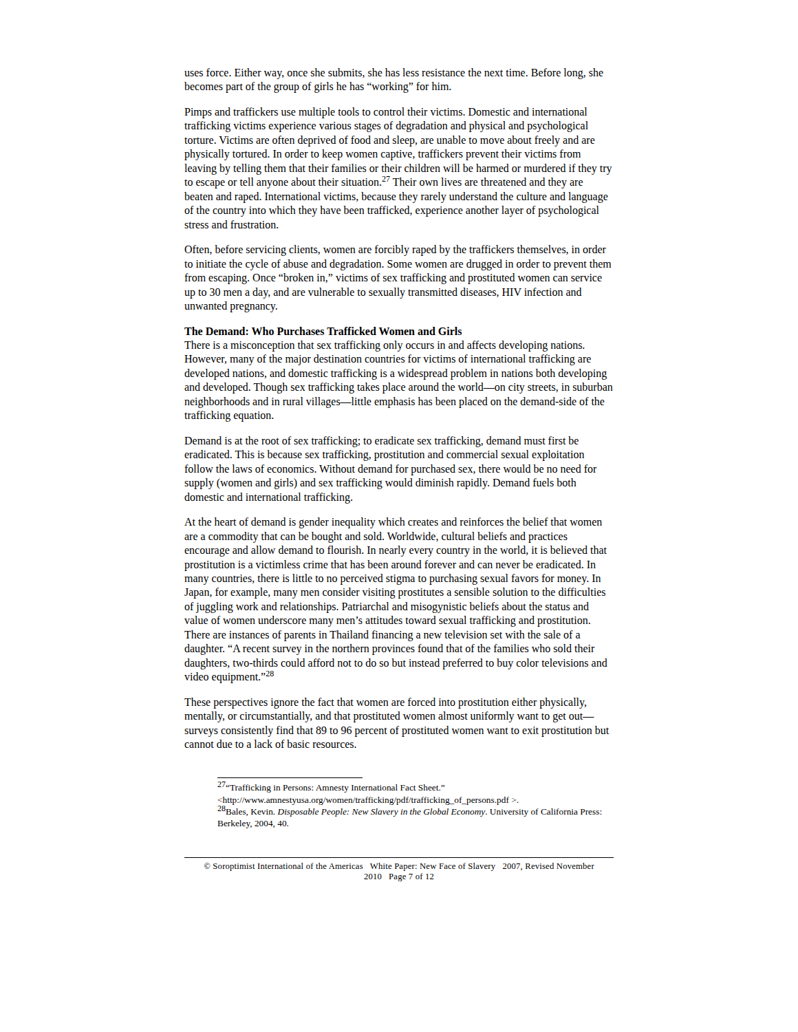uses force. Either way, once she submits, she has less resistance the next time. Before long, she becomes part of the group of girls he has “working” for him.
Pimps and traffickers use multiple tools to control their victims. Domestic and international trafficking victims experience various stages of degradation and physical and psychological torture. Victims are often deprived of food and sleep, are unable to move about freely and are physically tortured. In order to keep women captive, traffickers prevent their victims from leaving by telling them that their families or their children will be harmed or murdered if they try to escape or tell anyone about their situation.27 Their own lives are threatened and they are beaten and raped. International victims, because they rarely understand the culture and language of the country into which they have been trafficked, experience another layer of psychological stress and frustration.
Often, before servicing clients, women are forcibly raped by the traffickers themselves, in order to initiate the cycle of abuse and degradation. Some women are drugged in order to prevent them from escaping. Once “broken in,” victims of sex trafficking and prostituted women can service up to 30 men a day, and are vulnerable to sexually transmitted diseases, HIV infection and unwanted pregnancy.
The Demand: Who Purchases Trafficked Women and Girls
There is a misconception that sex trafficking only occurs in and affects developing nations. However, many of the major destination countries for victims of international trafficking are developed nations, and domestic trafficking is a widespread problem in nations both developing and developed. Though sex trafficking takes place around the world—on city streets, in suburban neighborhoods and in rural villages—little emphasis has been placed on the demand-side of the trafficking equation.
Demand is at the root of sex trafficking; to eradicate sex trafficking, demand must first be eradicated. This is because sex trafficking, prostitution and commercial sexual exploitation follow the laws of economics. Without demand for purchased sex, there would be no need for supply (women and girls) and sex trafficking would diminish rapidly. Demand fuels both domestic and international trafficking.
At the heart of demand is gender inequality which creates and reinforces the belief that women are a commodity that can be bought and sold. Worldwide, cultural beliefs and practices encourage and allow demand to flourish. In nearly every country in the world, it is believed that prostitution is a victimless crime that has been around forever and can never be eradicated. In many countries, there is little to no perceived stigma to purchasing sexual favors for money. In Japan, for example, many men consider visiting prostitutes a sensible solution to the difficulties of juggling work and relationships. Patriarchal and misogynistic beliefs about the status and value of women underscore many men’s attitudes toward sexual trafficking and prostitution. There are instances of parents in Thailand financing a new television set with the sale of a daughter. “A recent survey in the northern provinces found that of the families who sold their daughters, two-thirds could afford not to do so but instead preferred to buy color televisions and video equipment.”28
These perspectives ignore the fact that women are forced into prostitution either physically, mentally, or circumstantially, and that prostituted women almost uniformly want to get out—surveys consistently find that 89 to 96 percent of prostituted women want to exit prostitution but cannot due to a lack of basic resources.
27“Trafficking in Persons: Amnesty International Fact Sheet.”
<http://www.amnestyusa.org/women/trafficking/pdf/trafficking_of_persons.pdf >.
28Bales, Kevin. Disposable People: New Slavery in the Global Economy. University of California Press: Berkeley, 2004, 40.
© Soroptimist International of the Americas White Paper: New Face of Slavery 2007, Revised November 2010 Page 7 of 12